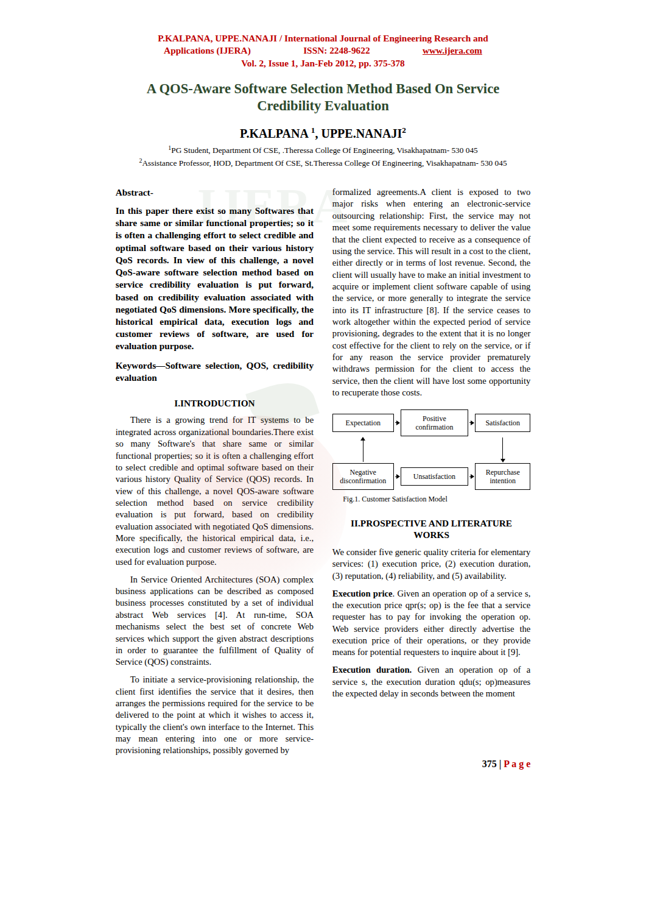IJERA
P.KALPANA, UPPE.NANAJI / International Journal of Engineering Research and Applications (IJERA) ISSN: 2248-9622 www.ijera.com Vol. 2, Issue 1, Jan-Feb 2012, pp. 375-378
A QOS-Aware Software Selection Method Based On Service Credibility Evaluation
P.KALPANA 1, UPPE.NANAJI2
1PG Student, Department Of CSE, .Theressa College Of Engineering, Visakhapatnam- 530 045
2Assistance Professor, HOD, Department Of CSE, St.Theressa College Of Engineering, Visakhapatnam- 530 045
Abstract-
In this paper there exist so many Softwares that share same or similar functional properties; so it is often a challenging effort to select credible and optimal software based on their various history QoS records. In view of this challenge, a novel QoS-aware software selection method based on service credibility evaluation is put forward, based on credibility evaluation associated with negotiated QoS dimensions. More specifically, the historical empirical data, execution logs and customer reviews of software, are used for evaluation purpose.
Keywords—Software selection, QOS, credibility evaluation
I.INTRODUCTION
There is a growing trend for IT systems to be integrated across organizational boundaries.There exist so many Software's that share same or similar functional properties; so it is often a challenging effort to select credible and optimal software based on their various history Quality of Service (QOS) records. In view of this challenge, a novel QOS-aware software selection method based on service credibility evaluation is put forward, based on credibility evaluation associated with negotiated QoS dimensions. More specifically, the historical empirical data, i.e., execution logs and customer reviews of software, are used for evaluation purpose.
In Service Oriented Architectures (SOA) complex business applications can be described as composed business processes constituted by a set of individual abstract Web services [4]. At run-time, SOA mechanisms select the best set of concrete Web services which support the given abstract descriptions in order to guarantee the fulfillment of Quality of Service (QOS) constraints.
To initiate a service-provisioning relationship, the client first identifies the service that it desires, then arranges the permissions required for the service to be delivered to the point at which it wishes to access it, typically the client's own interface to the Internet. This may mean entering into one or more service-provisioning relationships, possibly governed by
formalized agreements.A client is exposed to two major risks when entering an electronic-service outsourcing relationship: First, the service may not meet some requirements necessary to deliver the value that the client expected to receive as a consequence of using the service. This will result in a cost to the client, either directly or in terms of lost revenue. Second, the client will usually have to make an initial investment to acquire or implement client software capable of using the service, or more generally to integrate the service into its IT infrastructure [8]. If the service ceases to work altogether within the expected period of service provisioning, degrades to the extent that it is no longer cost effective for the client to rely on the service, or if for any reason the service provider prematurely withdraws permission for the client to access the service, then the client will have lost some opportunity to recuperate those costs.
Expectation
Positive confirmation
Satisfaction
Negative disconfirmation
Unsatisfaction
Repurchase intention
Fig.1. Customer Satisfaction Model
II.PROSPECTIVE AND LITERATURE WORKS
We consider five generic quality criteria for elementary services: (1) execution price, (2) execution duration, (3) reputation, (4) reliability, and (5) availability.
Execution price. Given an operation op of a service s, the execution price qpr(s; op) is the fee that a service requester has to pay for invoking the operation op. Web service providers either directly advertise the execution price of their operations, or they provide means for potential requesters to inquire about it [9].
Execution duration. Given an operation op of a service s, the execution duration qdu(s; op)measures the expected delay in seconds between the moment
375 | P a g e